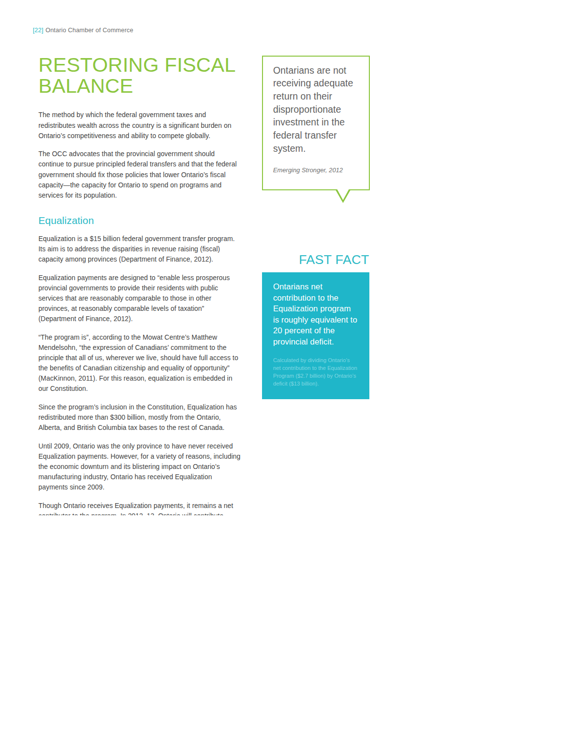[22] Ontario Chamber of Commerce
Restoring Fiscal
Balance
The method by which the federal government taxes and redistributes wealth across the country is a significant burden on Ontario’s competitiveness and ability to compete globally.
The OCC advocates that the provincial government should continue to pursue principled federal transfers and that the federal government should fix those policies that lower Ontario’s fiscal capacity—the capacity for Ontario to spend on programs and services for its population.
Equalization
Equalization is a $15 billion federal government transfer program. Its aim is to address the disparities in revenue raising (fiscal) capacity among provinces (Department of Finance, 2012).
Equalization payments are designed to “enable less prosperous provincial governments to provide their residents with public services that are reasonably comparable to those in other provinces, at reasonably comparable levels of taxation” (Department of Finance, 2012).
“The program is”, according to the Mowat Centre’s Matthew Mendelsohn, “the expression of Canadians’ commitment to the principle that all of us, wherever we live, should have full access to the benefits of Canadian citizenship and equality of opportunity” (MacKinnon, 2011). For this reason, equalization is embedded in our Constitution.
Since the program’s inclusion in the Constitution, Equalization has redistributed more than $300 billion, mostly from the Ontario, Alberta, and British Columbia tax bases to the rest of Canada.
Until 2009, Ontario was the only province to have never received Equalization payments. However, for a variety of reasons, including the economic downturn and its blistering impact on Ontario’s manufacturing industry, Ontario has received Equalization payments since 2009.
Though Ontario receives Equalization payments, it remains a net contributor to the program. In 2012–13, Ontario will contribute roughly $6 billion to the Equalization program and will receive $3.3 billion in return. This means that its businesses and residents contribute $2.7 billion more to the Equalization program than they get back.
Ontarians are not receiving adequate return on their disproportionate investment in the federal transfer system.
Emerging Stronger, 2012
Fast Fact
Ontarians net contribution to the Equalization program is roughly equivalent to 20 percent of the provincial deficit.
Calculated by dividing Ontario’s net contribution to the Equalization Program ($2.7 billion) by Ontario’s deficit ($13 billion).